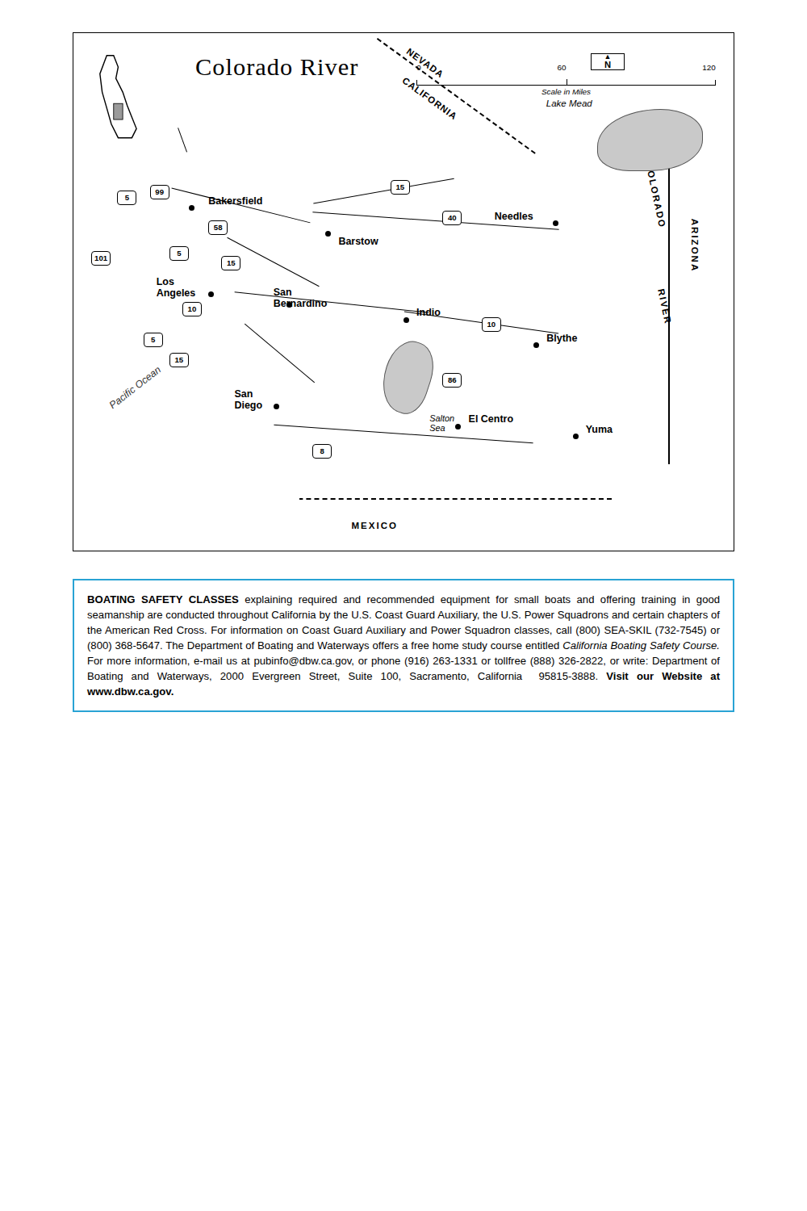Colorado River
▲ N
060120
Scale in Miles
NEVADA
CALIFORNIA
MEXICO
COLORADO
RIVER
ARIZONA
Lake Mead
Salton
Sea
Pacific Ocean
5
99
58
15
40
101
5
15
10
10
5
15
86
8
Bakersfield
Barstow
Needles
Los
Angeles
San
Bernardino
Indio
Blythe
San
Diego
El Centro
Yuma
BOATING SAFETY CLASSES explaining required and recommended equipment for small boats and offering training in good seamanship are conducted throughout California by the U.S. Coast Guard Auxiliary, the U.S. Power Squadrons and certain chapters of the American Red Cross. For information on Coast Guard Auxiliary and Power Squadron classes, call (800) SEA-SKIL (732-7545) or (800) 368-5647. The Department of Boating and Waterways offers a free home study course entitled California Boating Safety Course. For more information, e-mail us at pubinfo@dbw.ca.gov, or phone (916) 263-1331 or tollfree (888) 326-2822, or write: Department of Boating and Waterways, 2000 Evergreen Street, Suite 100, Sacramento, California 95815-3888. Visit our Website at www.dbw.ca.gov.